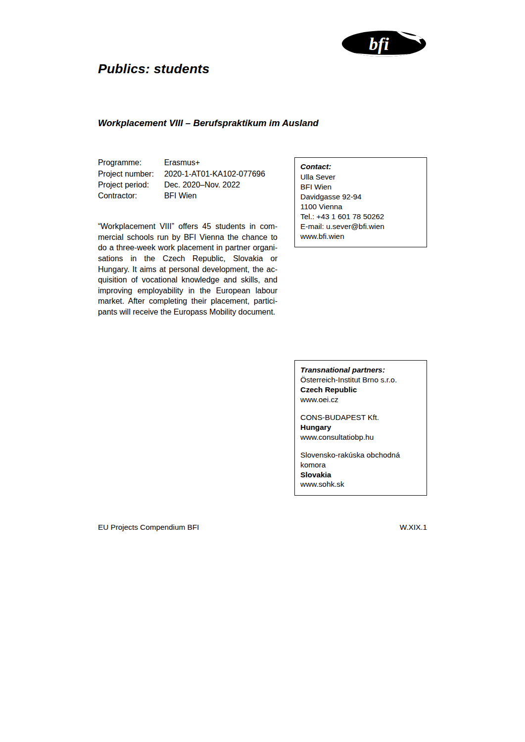bfi
Publics: students
Workplacement VIII – Berufspraktikum im Ausland
| Programme: | Erasmus+ |
| Project number: | 2020-1-AT01-KA102-077696 |
| Project period: | Dec. 2020–Nov. 2022 |
| Contractor: | BFI Wien |
“Workplacement VIII” offers 45 students in commercial schools run by BFI Vienna the chance to do a three-week work placement in partner organisations in the Czech Republic, Slovakia or Hungary. It aims at personal development, the acquisition of vocational knowledge and skills, and improving employability in the European labour market. After completing their placement, participants will receive the Europass Mobility document.
Contact:
Ulla Sever
BFI Wien
Davidgasse 92-94
1100 Vienna
Tel.: +43 1 601 78 50262
E-mail: u.sever@bfi.wien
www.bfi.wien
Transnational partners:
Österreich-Institut Brno s.r.o.
Czech Republic
www.oei.cz
CONS-BUDAPEST Kft.
Hungary
www.consultatiobp.hu
Slovensko-rakúska obchodná komora
Slovakia
www.sohk.sk
EU Projects Compendium BFI W.XIX.1